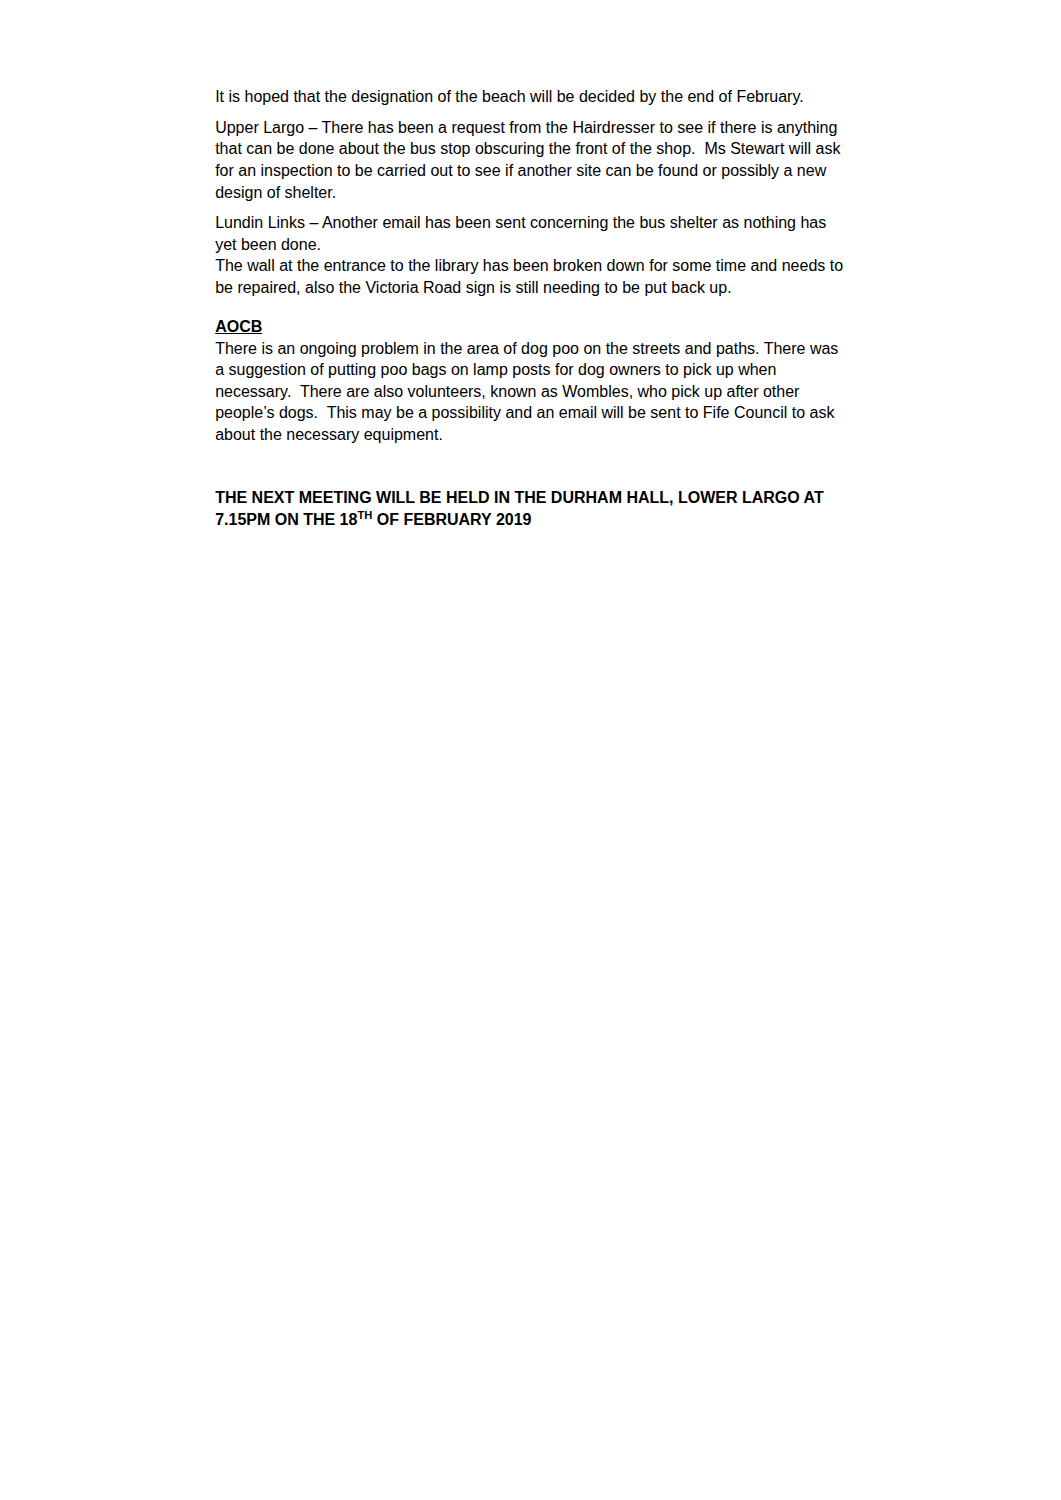It is hoped that the designation of the beach will be decided by the end of February.
Upper Largo – There has been a request from the Hairdresser to see if there is anything that can be done about the bus stop obscuring the front of the shop. Ms Stewart will ask for an inspection to be carried out to see if another site can be found or possibly a new design of shelter.
Lundin Links – Another email has been sent concerning the bus shelter as nothing has yet been done.
The wall at the entrance to the library has been broken down for some time and needs to be repaired, also the Victoria Road sign is still needing to be put back up.
AOCB
There is an ongoing problem in the area of dog poo on the streets and paths. There was a suggestion of putting poo bags on lamp posts for dog owners to pick up when necessary. There are also volunteers, known as Wombles, who pick up after other people’s dogs. This may be a possibility and an email will be sent to Fife Council to ask about the necessary equipment.
THE NEXT MEETING WILL BE HELD IN THE DURHAM HALL, LOWER LARGO AT 7.15PM ON THE 18TH OF FEBRUARY 2019